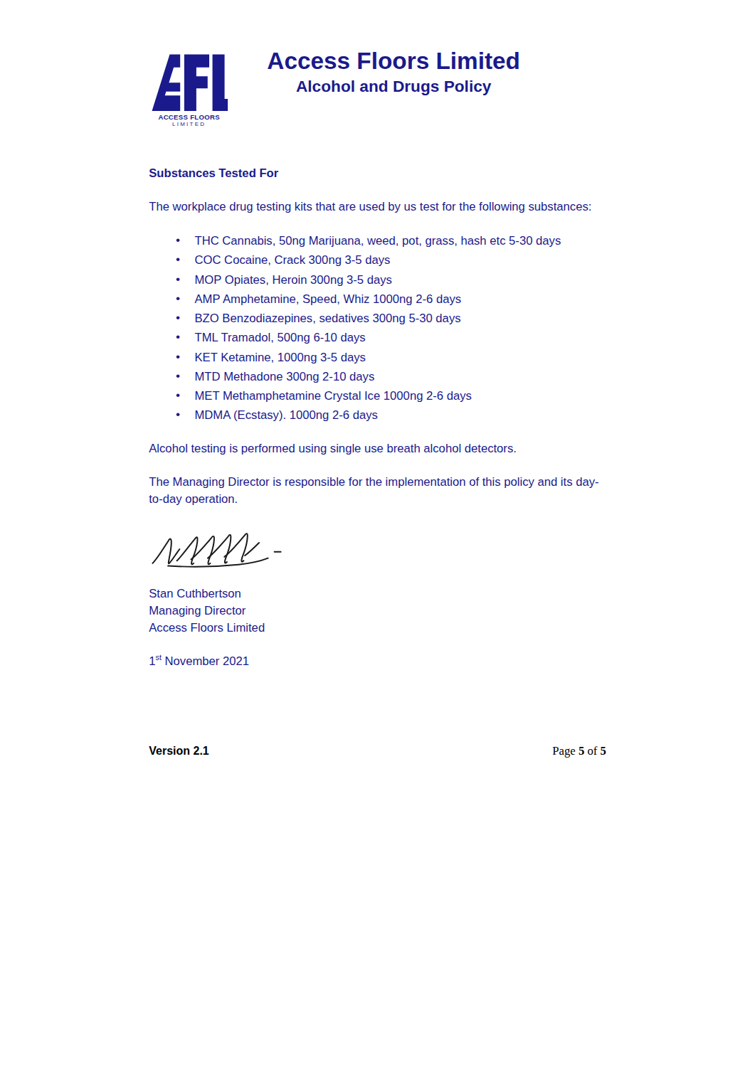ACCESS FLOORS LIMITED
Access Floors Limited
Alcohol and Drugs Policy
Substances Tested For
The workplace drug testing kits that are used by us test for the following substances:
THC Cannabis, 50ng Marijuana, weed, pot, grass, hash etc 5-30 days
COC Cocaine, Crack 300ng 3-5 days
MOP Opiates, Heroin 300ng 3-5 days
AMP Amphetamine, Speed, Whiz 1000ng 2-6 days
BZO Benzodiazepines, sedatives 300ng 5-30 days
TML Tramadol, 500ng 6-10 days
KET Ketamine, 1000ng 3-5 days
MTD Methadone 300ng 2-10 days
MET Methamphetamine Crystal Ice 1000ng 2-6 days
MDMA (Ecstasy). 1000ng 2-6 days
Alcohol testing is performed using single use breath alcohol detectors.
The Managing Director is responsible for the implementation of this policy and its day-to-day operation.
Stan Cuthbertson
Managing Director
Access Floors Limited
1st November 2021
Version 2.1 Page 5 of 5